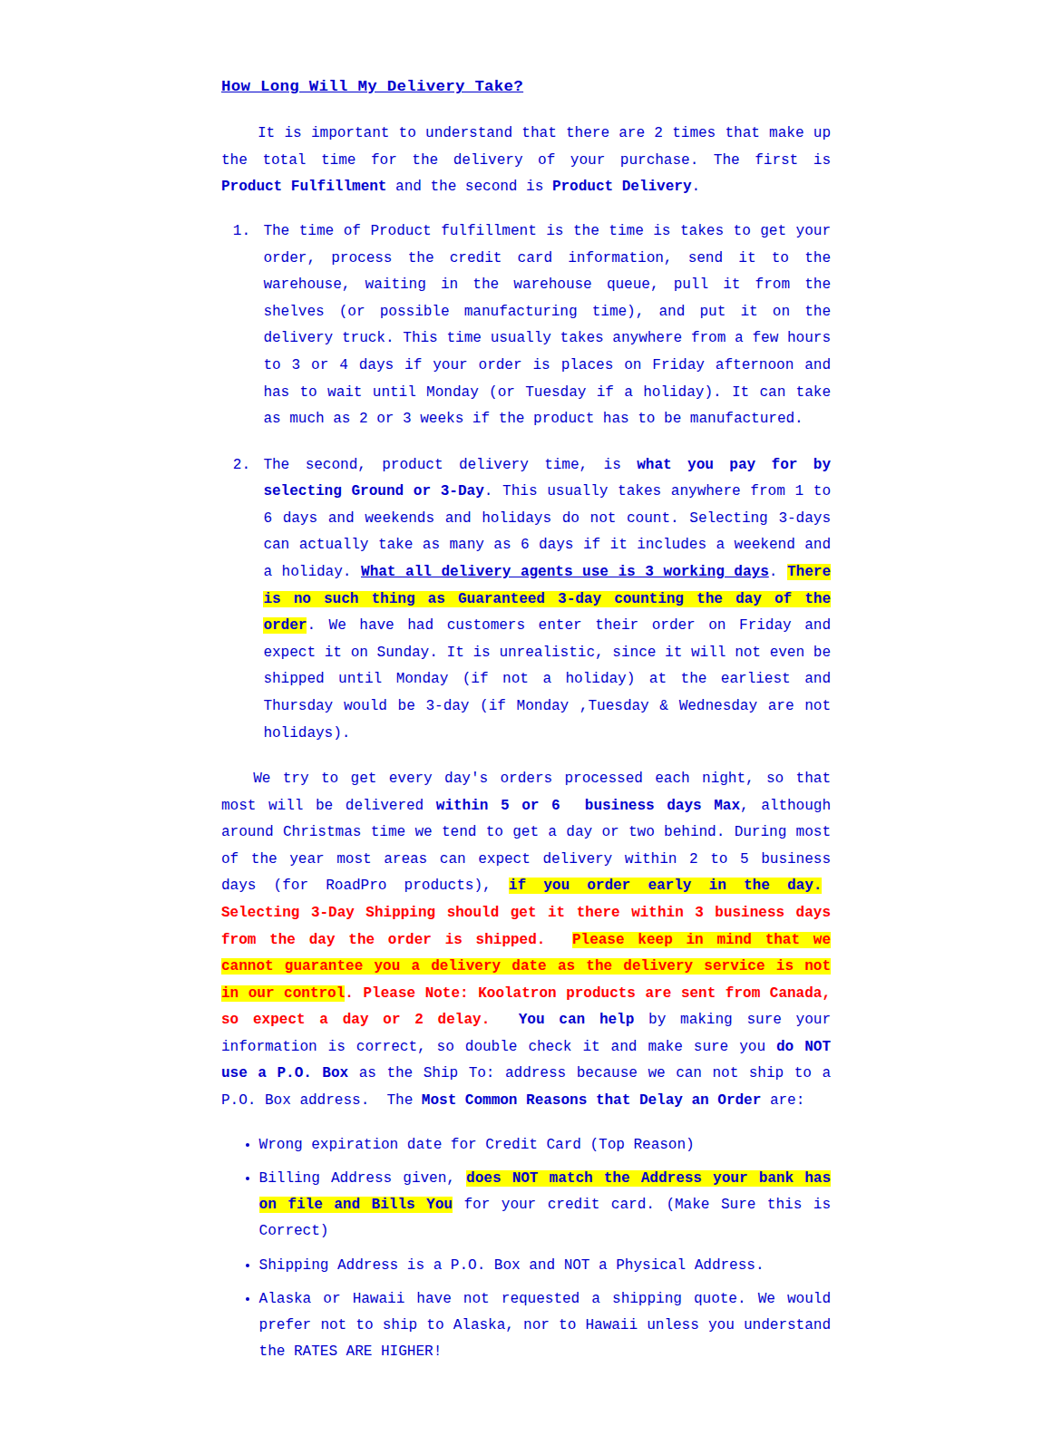How Long Will My Delivery Take?
It is important to understand that there are 2 times that make up the total time for the delivery of your purchase. The first is Product Fulfillment and the second is Product Delivery.
The time of Product fulfillment is the time is takes to get your order, process the credit card information, send it to the warehouse, waiting in the warehouse queue, pull it from the shelves (or possible manufacturing time), and put it on the delivery truck. This time usually takes anywhere from a few hours to 3 or 4 days if your order is places on Friday afternoon and has to wait until Monday (or Tuesday if a holiday). It can take as much as 2 or 3 weeks if the product has to be manufactured.
The second, product delivery time, is what you pay for by selecting Ground or 3-Day. This usually takes anywhere from 1 to 6 days and weekends and holidays do not count. Selecting 3-days can actually take as many as 6 days if it includes a weekend and a holiday. What all delivery agents use is 3 working days. There is no such thing as Guaranteed 3-day counting the day of the order. We have had customers enter their order on Friday and expect it on Sunday. It is unrealistic, since it will not even be shipped until Monday (if not a holiday) at the earliest and Thursday would be 3-day (if Monday ,Tuesday & Wednesday are not holidays).
We try to get every day's orders processed each night, so that most will be delivered within 5 or 6 business days Max, although around Christmas time we tend to get a day or two behind. During most of the year most areas can expect delivery within 2 to 5 business days (for RoadPro products), if you order early in the day. Selecting 3-Day Shipping should get it there within 3 business days from the day the order is shipped. Please keep in mind that we cannot guarantee you a delivery date as the delivery service is not in our control. Please Note: Koolatron products are sent from Canada, so expect a day or 2 delay. You can help by making sure your information is correct, so double check it and make sure you do NOT use a P.O. Box as the Ship To: address because we can not ship to a P.O. Box address. The Most Common Reasons that Delay an Order are:
Wrong expiration date for Credit Card (Top Reason)
Billing Address given, does NOT match the Address your bank has on file and Bills You for your credit card. (Make Sure this is Correct)
Shipping Address is a P.O. Box and NOT a Physical Address.
Alaska or Hawaii have not requested a shipping quote. We would prefer not to ship to Alaska, nor to Hawaii unless you understand the RATES ARE HIGHER!